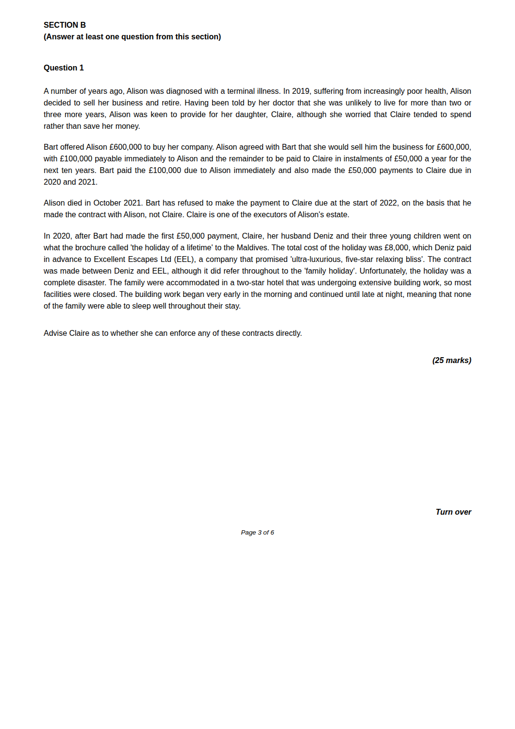SECTION B
(Answer at least one question from this section)
Question 1
A number of years ago, Alison was diagnosed with a terminal illness. In 2019, suffering from increasingly poor health, Alison decided to sell her business and retire. Having been told by her doctor that she was unlikely to live for more than two or three more years, Alison was keen to provide for her daughter, Claire, although she worried that Claire tended to spend rather than save her money.
Bart offered Alison £600,000 to buy her company. Alison agreed with Bart that she would sell him the business for £600,000, with £100,000 payable immediately to Alison and the remainder to be paid to Claire in instalments of £50,000 a year for the next ten years. Bart paid the £100,000 due to Alison immediately and also made the £50,000 payments to Claire due in 2020 and 2021.
Alison died in October 2021. Bart has refused to make the payment to Claire due at the start of 2022, on the basis that he made the contract with Alison, not Claire. Claire is one of the executors of Alison's estate.
In 2020, after Bart had made the first £50,000 payment, Claire, her husband Deniz and their three young children went on what the brochure called 'the holiday of a lifetime' to the Maldives. The total cost of the holiday was £8,000, which Deniz paid in advance to Excellent Escapes Ltd (EEL), a company that promised 'ultra-luxurious, five-star relaxing bliss'. The contract was made between Deniz and EEL, although it did refer throughout to the 'family holiday'. Unfortunately, the holiday was a complete disaster. The family were accommodated in a two-star hotel that was undergoing extensive building work, so most facilities were closed. The building work began very early in the morning and continued until late at night, meaning that none of the family were able to sleep well throughout their stay.
Advise Claire as to whether she can enforce any of these contracts directly.
(25 marks)
Turn over
Page 3 of 6